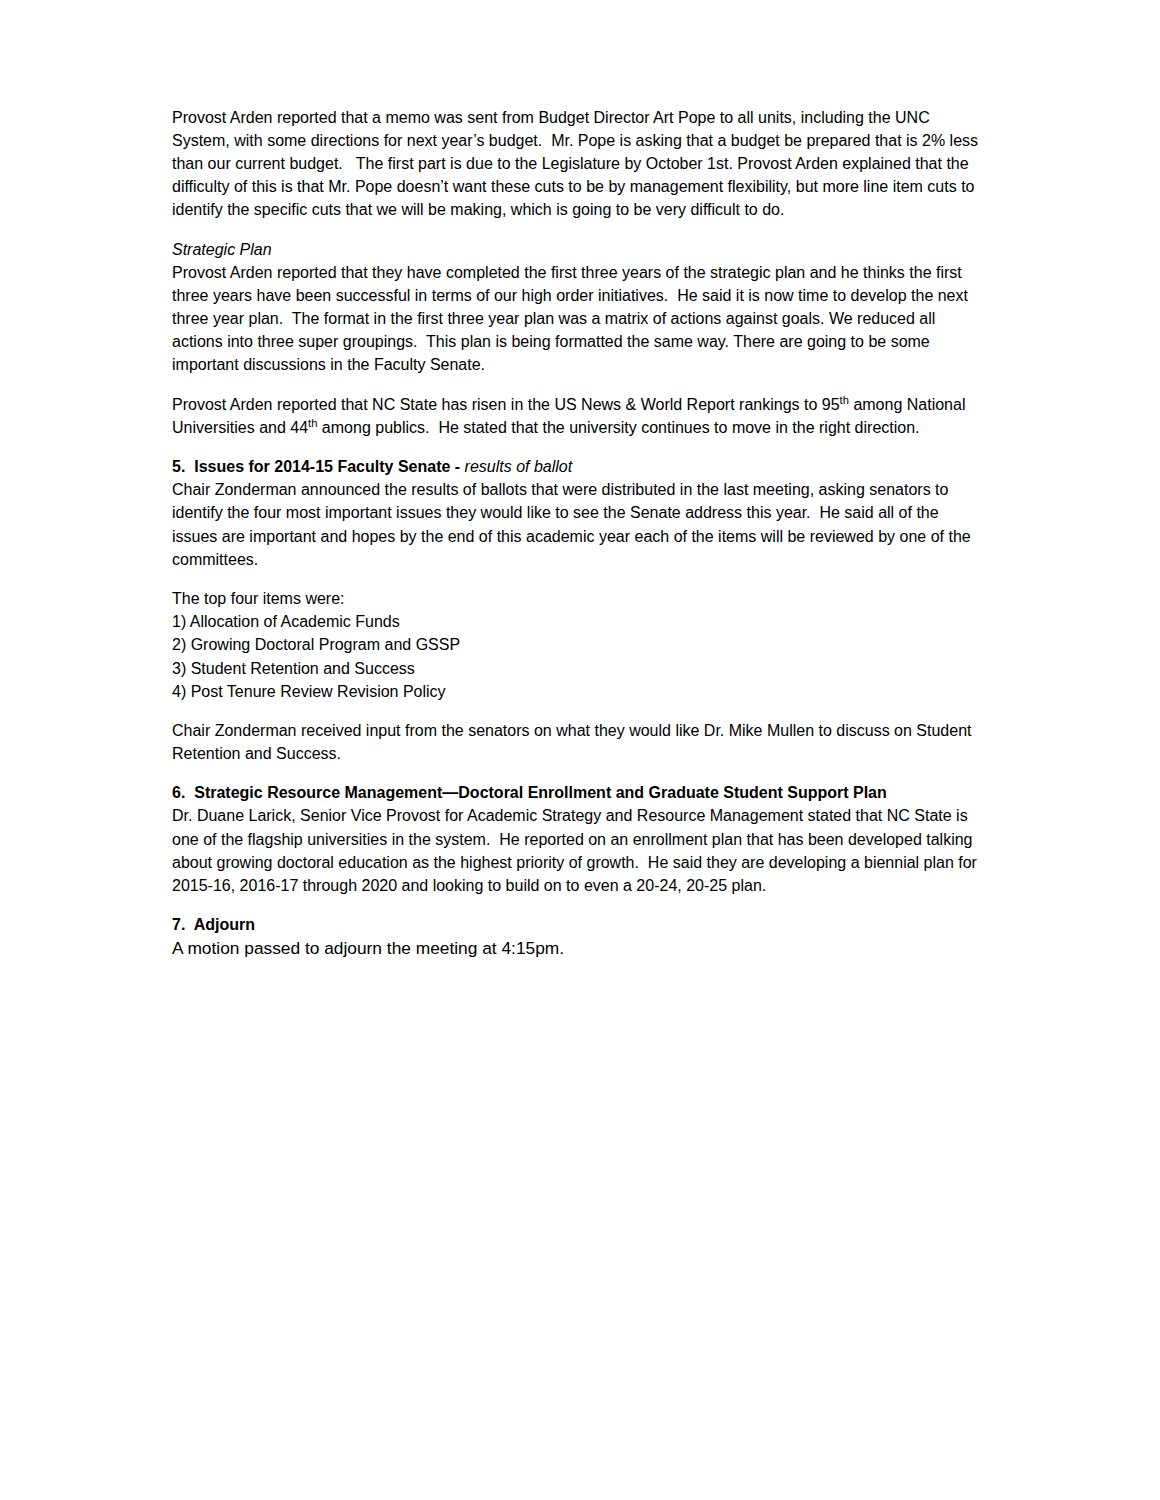Provost Arden reported that a memo was sent from Budget Director Art Pope to all units, including the UNC System, with some directions for next year’s budget. Mr. Pope is asking that a budget be prepared that is 2% less than our current budget. The first part is due to the Legislature by October 1st. Provost Arden explained that the difficulty of this is that Mr. Pope doesn’t want these cuts to be by management flexibility, but more line item cuts to identify the specific cuts that we will be making, which is going to be very difficult to do.
Strategic Plan
Provost Arden reported that they have completed the first three years of the strategic plan and he thinks the first three years have been successful in terms of our high order initiatives. He said it is now time to develop the next three year plan. The format in the first three year plan was a matrix of actions against goals. We reduced all actions into three super groupings. This plan is being formatted the same way. There are going to be some important discussions in the Faculty Senate.
Provost Arden reported that NC State has risen in the US News & World Report rankings to 95th among National Universities and 44th among publics. He stated that the university continues to move in the right direction.
5. Issues for 2014-15 Faculty Senate - results of ballot
Chair Zonderman announced the results of ballots that were distributed in the last meeting, asking senators to identify the four most important issues they would like to see the Senate address this year. He said all of the issues are important and hopes by the end of this academic year each of the items will be reviewed by one of the committees.
The top four items were:
1) Allocation of Academic Funds
2) Growing Doctoral Program and GSSP
3) Student Retention and Success
4) Post Tenure Review Revision Policy
Chair Zonderman received input from the senators on what they would like Dr. Mike Mullen to discuss on Student Retention and Success.
6. Strategic Resource Management—Doctoral Enrollment and Graduate Student Support Plan
Dr. Duane Larick, Senior Vice Provost for Academic Strategy and Resource Management stated that NC State is one of the flagship universities in the system. He reported on an enrollment plan that has been developed talking about growing doctoral education as the highest priority of growth. He said they are developing a biennial plan for 2015-16, 2016-17 through 2020 and looking to build on to even a 20-24, 20-25 plan.
7. Adjourn
A motion passed to adjourn the meeting at 4:15pm.